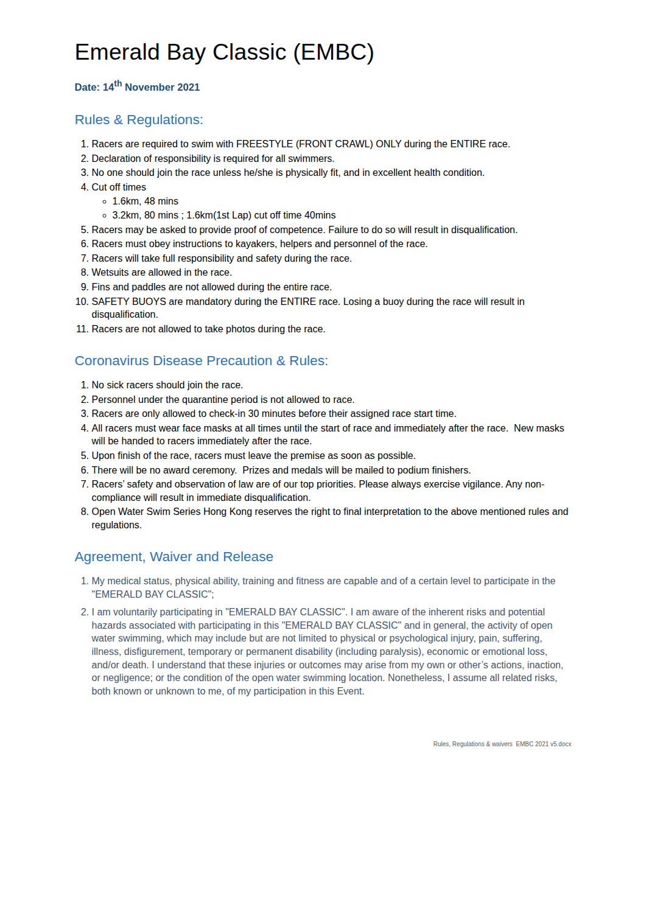Emerald Bay Classic (EMBC)
Date: 14th November 2021
Rules & Regulations:
Racers are required to swim with FREESTYLE (FRONT CRAWL) ONLY during the ENTIRE race.
Declaration of responsibility is required for all swimmers.
No one should join the race unless he/she is physically fit, and in excellent health condition.
Cut off times
1.6km, 48 mins
3.2km, 80 mins ; 1.6km(1st Lap) cut off time 40mins
Racers may be asked to provide proof of competence. Failure to do so will result in disqualification.
Racers must obey instructions to kayakers, helpers and personnel of the race.
Racers will take full responsibility and safety during the race.
Wetsuits are allowed in the race.
Fins and paddles are not allowed during the entire race.
SAFETY BUOYS are mandatory during the ENTIRE race. Losing a buoy during the race will result in disqualification.
Racers are not allowed to take photos during the race.
Coronavirus Disease Precaution & Rules:
No sick racers should join the race.
Personnel under the quarantine period is not allowed to race.
Racers are only allowed to check-in 30 minutes before their assigned race start time.
All racers must wear face masks at all times until the start of race and immediately after the race. New masks will be handed to racers immediately after the race.
Upon finish of the race, racers must leave the premise as soon as possible.
There will be no award ceremony. Prizes and medals will be mailed to podium finishers.
Racers’ safety and observation of law are of our top priorities. Please always exercise vigilance. Any non-compliance will result in immediate disqualification.
Open Water Swim Series Hong Kong reserves the right to final interpretation to the above mentioned rules and regulations.
Agreement, Waiver and Release
My medical status, physical ability, training and fitness are capable and of a certain level to participate in the "EMERALD BAY CLASSIC";
I am voluntarily participating in "EMERALD BAY CLASSIC". I am aware of the inherent risks and potential hazards associated with participating in this "EMERALD BAY CLASSIC" and in general, the activity of open water swimming, which may include but are not limited to physical or psychological injury, pain, suffering, illness, disfigurement, temporary or permanent disability (including paralysis), economic or emotional loss, and/or death. I understand that these injuries or outcomes may arise from my own or other’s actions, inaction, or negligence; or the condition of the open water swimming location. Nonetheless, I assume all related risks, both known or unknown to me, of my participation in this Event.
Rules, Regulations & waivers EMBC 2021 v5.docx